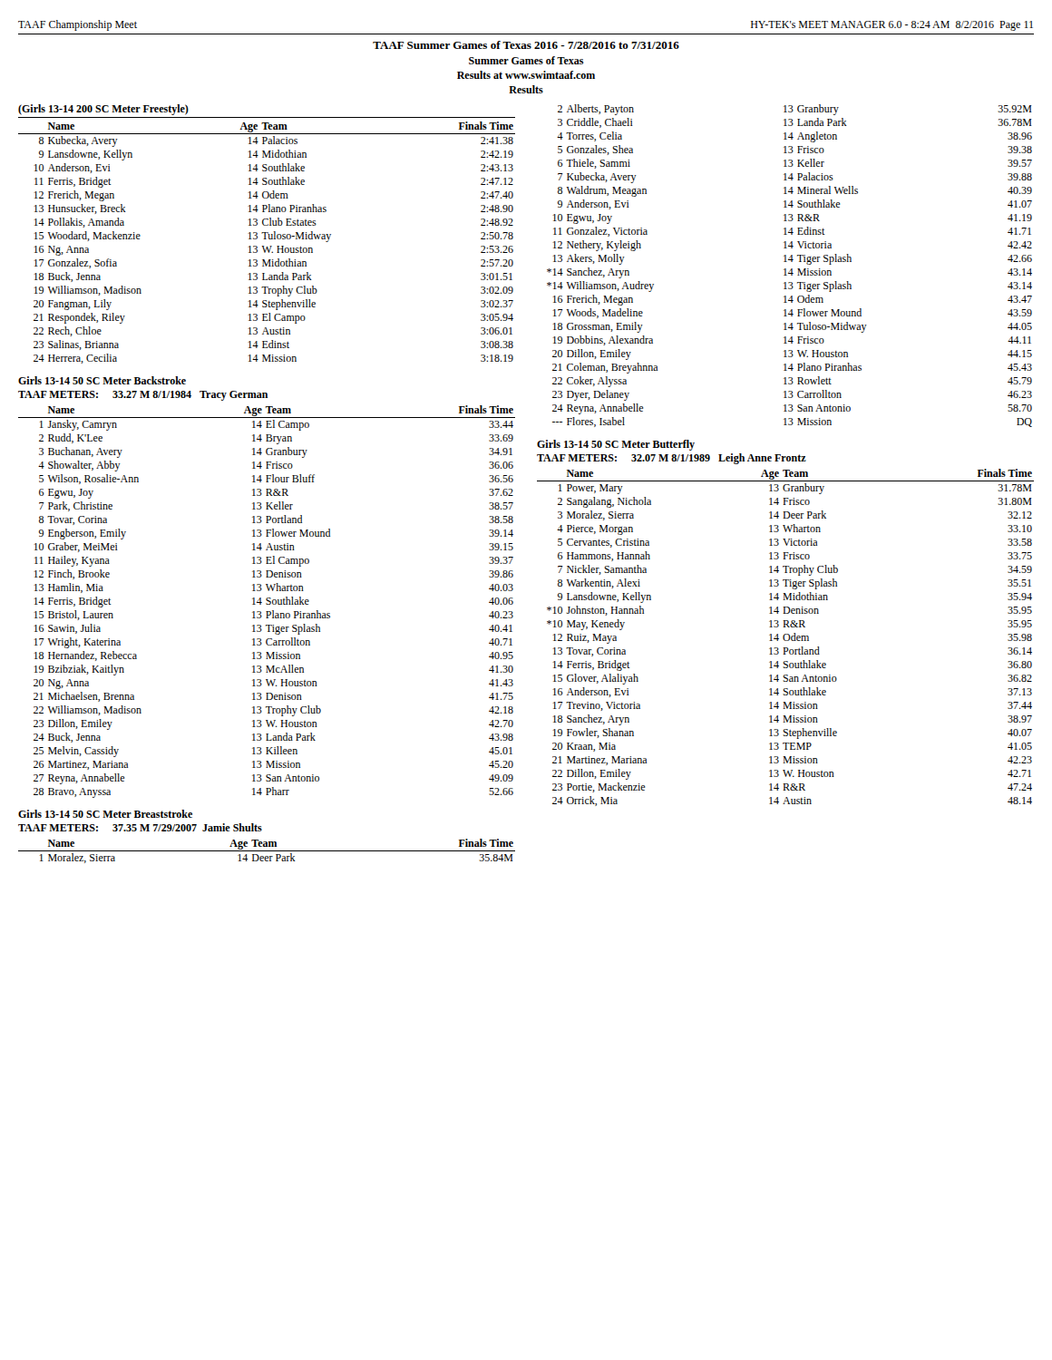TAAF Championship Meet
HY-TEK's MEET MANAGER 6.0 - 8:24 AM 8/2/2016 Page 11
TAAF Summer Games of Texas 2016 - 7/28/2016 to 7/31/2016
Summer Games of Texas
Results at www.swimtaaf.com
Results
(Girls 13-14 200 SC Meter Freestyle)
| | Name | Age | Team | Finals Time |
| --- | --- | --- | --- | --- |
| 8 | Kubecka, Avery | 14 | Palacios | 2:41.38 |
| 9 | Lansdowne, Kellyn | 14 | Midothian | 2:42.19 |
| 10 | Anderson, Evi | 14 | Southlake | 2:43.13 |
| 11 | Ferris, Bridget | 14 | Southlake | 2:47.12 |
| 12 | Frerich, Megan | 14 | Odem | 2:47.40 |
| 13 | Hunsucker, Breck | 14 | Plano Piranhas | 2:48.90 |
| 14 | Pollakis, Amanda | 13 | Club Estates | 2:48.92 |
| 15 | Woodard, Mackenzie | 13 | Tuloso-Midway | 2:50.78 |
| 16 | Ng, Anna | 13 | W. Houston | 2:53.26 |
| 17 | Gonzalez, Sofia | 13 | Midothian | 2:57.20 |
| 18 | Buck, Jenna | 13 | Landa Park | 3:01.51 |
| 19 | Williamson, Madison | 13 | Trophy Club | 3:02.09 |
| 20 | Fangman, Lily | 14 | Stephenville | 3:02.37 |
| 21 | Respondek, Riley | 13 | El Campo | 3:05.94 |
| 22 | Rech, Chloe | 13 | Austin | 3:06.01 |
| 23 | Salinas, Brianna | 14 | Edinst | 3:08.38 |
| 24 | Herrera, Cecilia | 14 | Mission | 3:18.19 |
Girls 13-14 50 SC Meter Backstroke
TAAF METERS: 33.27 M 8/1/1984 Tracy German
| | Name | Age | Team | Finals Time |
| --- | --- | --- | --- | --- |
| 1 | Jansky, Camryn | 14 | El Campo | 33.44 |
| 2 | Rudd, K'Lee | 14 | Bryan | 33.69 |
| 3 | Buchanan, Avery | 14 | Granbury | 34.91 |
| 4 | Showalter, Abby | 14 | Frisco | 36.06 |
| 5 | Wilson, Rosalie-Ann | 14 | Flour Bluff | 36.56 |
| 6 | Egwu, Joy | 13 | R&R | 37.62 |
| 7 | Park, Christine | 13 | Keller | 38.57 |
| 8 | Tovar, Corina | 13 | Portland | 38.58 |
| 9 | Engberson, Emily | 13 | Flower Mound | 39.14 |
| 10 | Graber, MeiMei | 14 | Austin | 39.15 |
| 11 | Hailey, Kyana | 13 | El Campo | 39.37 |
| 12 | Finch, Brooke | 13 | Denison | 39.86 |
| 13 | Hamlin, Mia | 13 | Wharton | 40.03 |
| 14 | Ferris, Bridget | 14 | Southlake | 40.06 |
| 15 | Bristol, Lauren | 13 | Plano Piranhas | 40.23 |
| 16 | Sawin, Julia | 13 | Tiger Splash | 40.41 |
| 17 | Wright, Katerina | 13 | Carrollton | 40.71 |
| 18 | Hernandez, Rebecca | 13 | Mission | 40.95 |
| 19 | Bzibziak, Kaitlyn | 13 | McAllen | 41.30 |
| 20 | Ng, Anna | 13 | W. Houston | 41.43 |
| 21 | Michaelsen, Brenna | 13 | Denison | 41.75 |
| 22 | Williamson, Madison | 13 | Trophy Club | 42.18 |
| 23 | Dillon, Emiley | 13 | W. Houston | 42.70 |
| 24 | Buck, Jenna | 13 | Landa Park | 43.98 |
| 25 | Melvin, Cassidy | 13 | Killeen | 45.01 |
| 26 | Martinez, Mariana | 13 | Mission | 45.20 |
| 27 | Reyna, Annabelle | 13 | San Antonio | 49.09 |
| 28 | Bravo, Anyssa | 14 | Pharr | 52.66 |
Girls 13-14 50 SC Meter Breaststroke
TAAF METERS: 37.35 M 7/29/2007 Jamie Shults
| | Name | Age | Team | Finals Time |
| --- | --- | --- | --- | --- |
| 1 | Moralez, Sierra | 14 | Deer Park | 35.84M |
| 2 | Alberts, Payton | 13 | Granbury | 35.92M |
| 3 | Criddle, Chaeli | 13 | Landa Park | 36.78M |
| 4 | Torres, Celia | 14 | Angleton | 38.96 |
| 5 | Gonzales, Shea | 13 | Frisco | 39.38 |
| 6 | Thiele, Sammi | 13 | Keller | 39.57 |
| 7 | Kubecka, Avery | 14 | Palacios | 39.88 |
| 8 | Waldrum, Meagan | 14 | Mineral Wells | 40.39 |
| 9 | Anderson, Evi | 14 | Southlake | 41.07 |
| 10 | Egwu, Joy | 13 | R&R | 41.19 |
| 11 | Gonzalez, Victoria | 14 | Edinst | 41.71 |
| 12 | Nethery, Kyleigh | 14 | Victoria | 42.42 |
| 13 | Akers, Molly | 14 | Tiger Splash | 42.66 |
| *14 | Sanchez, Aryn | 14 | Mission | 43.14 |
| *14 | Williamson, Audrey | 13 | Tiger Splash | 43.14 |
| 16 | Frerich, Megan | 14 | Odem | 43.47 |
| 17 | Woods, Madeline | 14 | Flower Mound | 43.59 |
| 18 | Grossman, Emily | 14 | Tuloso-Midway | 44.05 |
| 19 | Dobbins, Alexandra | 14 | Frisco | 44.11 |
| 20 | Dillon, Emiley | 13 | W. Houston | 44.15 |
| 21 | Coleman, Breyahnna | 14 | Plano Piranhas | 45.43 |
| 22 | Coker, Alyssa | 13 | Rowlett | 45.79 |
| 23 | Dyer, Delaney | 13 | Carrollton | 46.23 |
| 24 | Reyna, Annabelle | 13 | San Antonio | 58.70 |
| --- | Flores, Isabel | 13 | Mission | DQ |
Girls 13-14 50 SC Meter Butterfly
TAAF METERS: 32.07 M 8/1/1989 Leigh Anne Frontz
| | Name | Age | Team | Finals Time |
| --- | --- | --- | --- | --- |
| 1 | Power, Mary | 13 | Granbury | 31.78M |
| 2 | Sangalang, Nichola | 14 | Frisco | 31.80M |
| 3 | Moralez, Sierra | 14 | Deer Park | 32.12 |
| 4 | Pierce, Morgan | 13 | Wharton | 33.10 |
| 5 | Cervantes, Cristina | 13 | Victoria | 33.58 |
| 6 | Hammons, Hannah | 13 | Frisco | 33.75 |
| 7 | Nickler, Samantha | 14 | Trophy Club | 34.59 |
| 8 | Warkentin, Alexi | 13 | Tiger Splash | 35.51 |
| 9 | Lansdowne, Kellyn | 14 | Midothian | 35.94 |
| *10 | Johnston, Hannah | 14 | Denison | 35.95 |
| *10 | May, Kenedy | 13 | R&R | 35.95 |
| 12 | Ruiz, Maya | 14 | Odem | 35.98 |
| 13 | Tovar, Corina | 13 | Portland | 36.14 |
| 14 | Ferris, Bridget | 14 | Southlake | 36.80 |
| 15 | Glover, Alaliyah | 14 | San Antonio | 36.82 |
| 16 | Anderson, Evi | 14 | Southlake | 37.13 |
| 17 | Trevino, Victoria | 14 | Mission | 37.44 |
| 18 | Sanchez, Aryn | 14 | Mission | 38.97 |
| 19 | Fowler, Shanan | 13 | Stephenville | 40.07 |
| 20 | Kraan, Mia | 13 | TEMP | 41.05 |
| 21 | Martinez, Mariana | 13 | Mission | 42.23 |
| 22 | Dillon, Emiley | 13 | W. Houston | 42.71 |
| 23 | Portie, Mackenzie | 14 | R&R | 47.24 |
| 24 | Orrick, Mia | 14 | Austin | 48.14 |